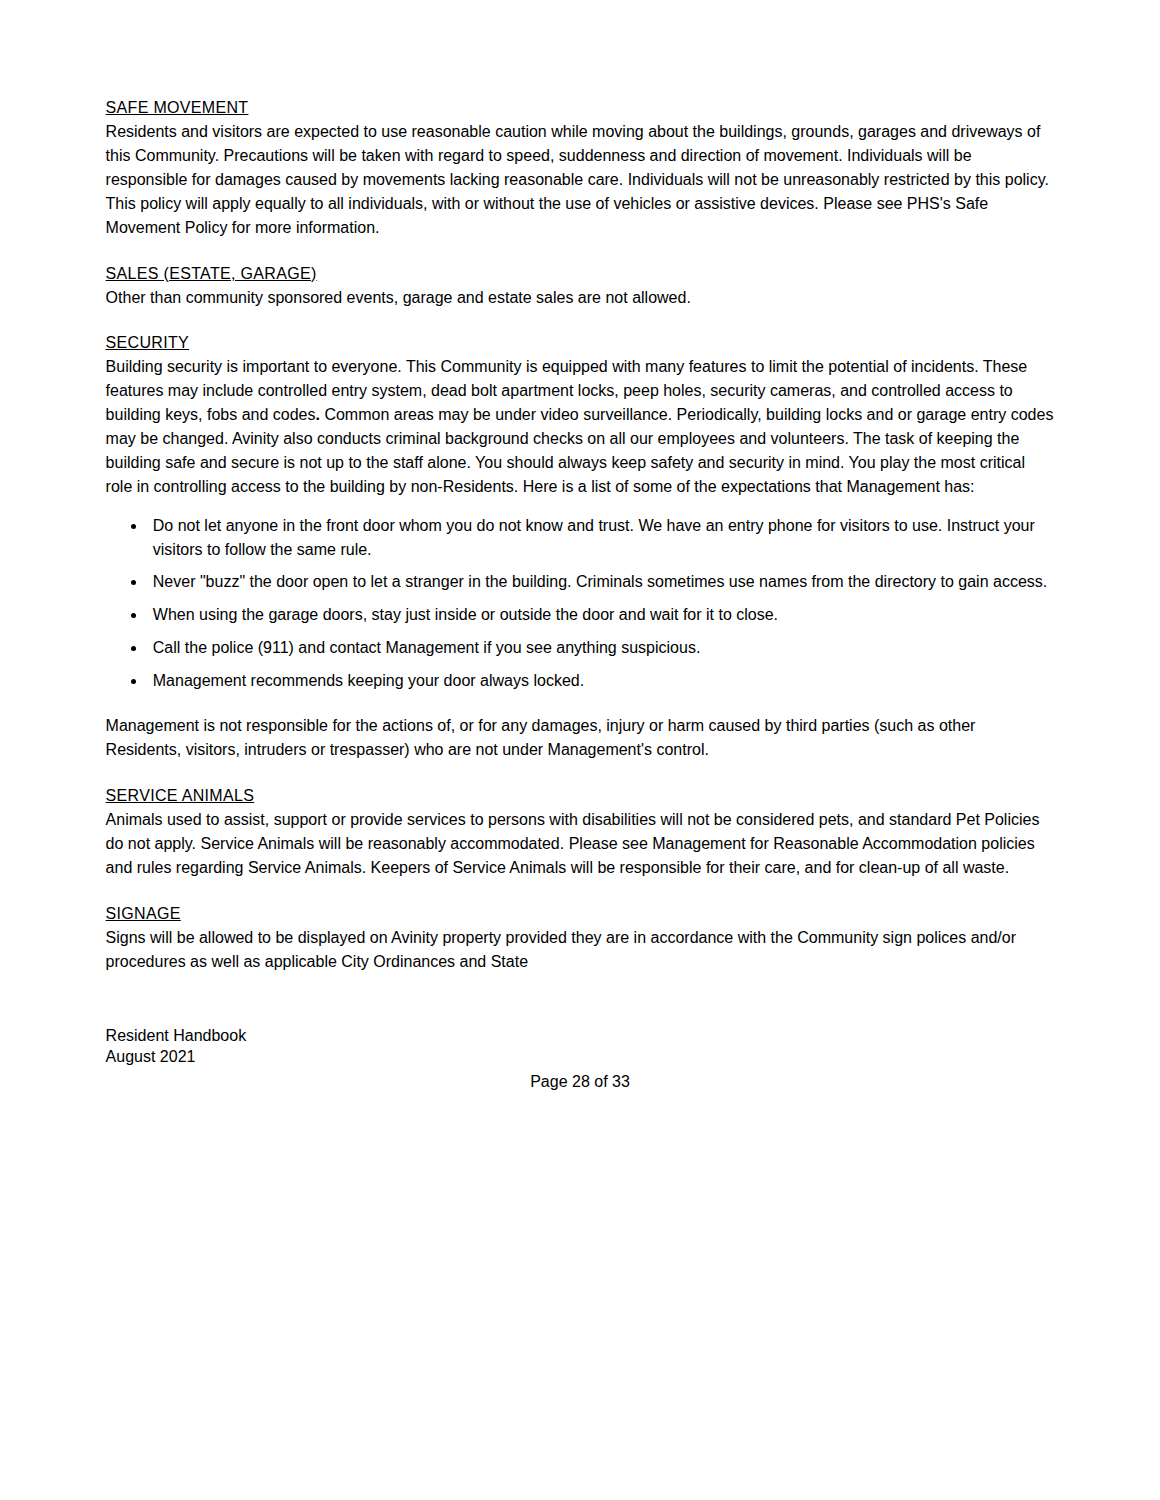SAFE MOVEMENT
Residents and visitors are expected to use reasonable caution while moving about the buildings, grounds, garages and driveways of this Community. Precautions will be taken with regard to speed, suddenness and direction of movement. Individuals will be responsible for damages caused by movements lacking reasonable care. Individuals will not be unreasonably restricted by this policy. This policy will apply equally to all individuals, with or without the use of vehicles or assistive devices. Please see PHS's Safe Movement Policy for more information.
SALES (ESTATE, GARAGE)
Other than community sponsored events, garage and estate sales are not allowed.
SECURITY
Building security is important to everyone. This Community is equipped with many features to limit the potential of incidents. These features may include controlled entry system, dead bolt apartment locks, peep holes, security cameras, and controlled access to building keys, fobs and codes. Common areas may be under video surveillance. Periodically, building locks and or garage entry codes may be changed. Avinity also conducts criminal background checks on all our employees and volunteers. The task of keeping the building safe and secure is not up to the staff alone. You should always keep safety and security in mind. You play the most critical role in controlling access to the building by non-Residents. Here is a list of some of the expectations that Management has:
Do not let anyone in the front door whom you do not know and trust. We have an entry phone for visitors to use. Instruct your visitors to follow the same rule.
Never "buzz" the door open to let a stranger in the building. Criminals sometimes use names from the directory to gain access.
When using the garage doors, stay just inside or outside the door and wait for it to close.
Call the police (911) and contact Management if you see anything suspicious.
Management recommends keeping your door always locked.
Management is not responsible for the actions of, or for any damages, injury or harm caused by third parties (such as other Residents, visitors, intruders or trespasser) who are not under Management's control.
SERVICE ANIMALS
Animals used to assist, support or provide services to persons with disabilities will not be considered pets, and standard Pet Policies do not apply. Service Animals will be reasonably accommodated. Please see Management for Reasonable Accommodation policies and rules regarding Service Animals. Keepers of Service Animals will be responsible for their care, and for clean-up of all waste.
SIGNAGE
Signs will be allowed to be displayed on Avinity property provided they are in accordance with the Community sign polices and/or procedures as well as applicable City Ordinances and State
Resident Handbook
August 2021
Page 28 of 33